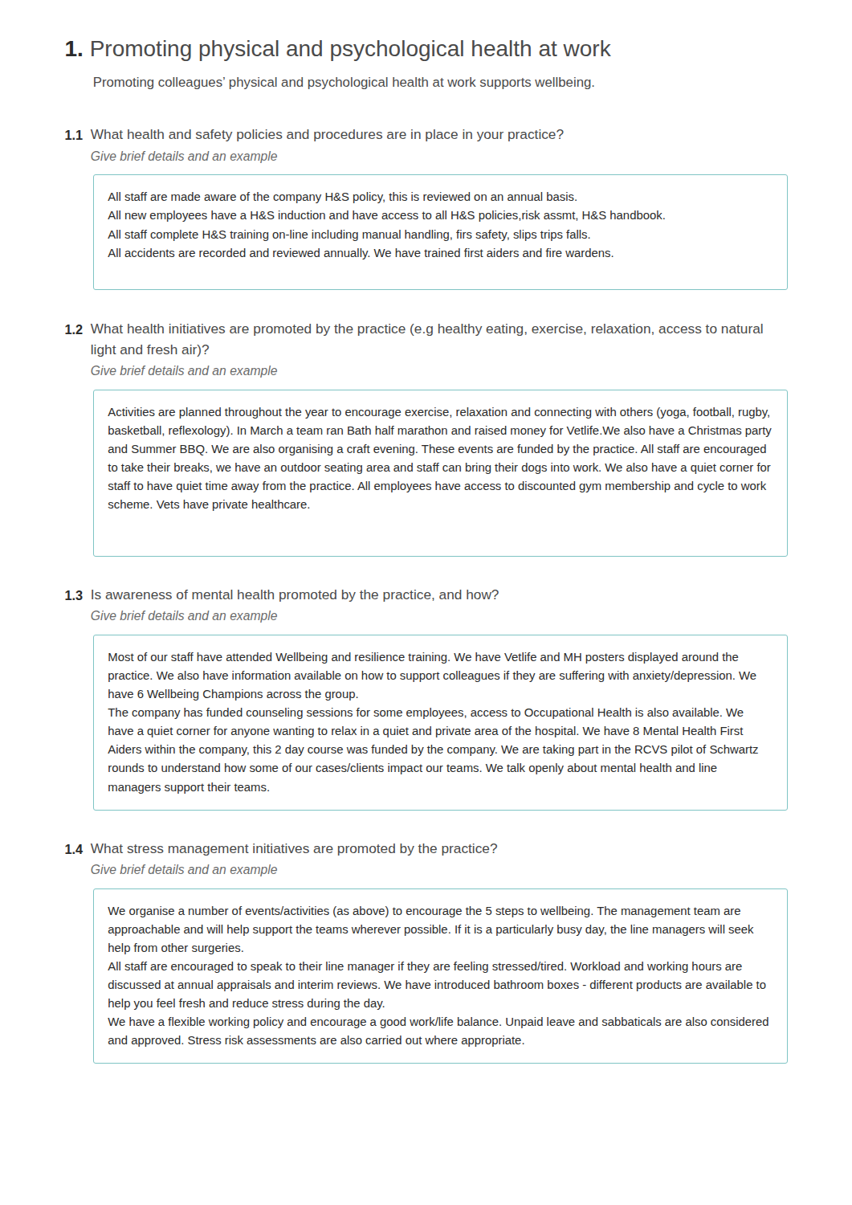1. Promoting physical and psychological health at work
Promoting colleagues’ physical and psychological health at work supports wellbeing.
1.1 What health and safety policies and procedures are in place in your practice? Give brief details and an example
All staff are made aware of the company H&S policy, this is reviewed on an annual basis.
All new employees have a H&S induction and have access to all H&S policies,risk assmt, H&S handbook.
All staff complete H&S training on-line including manual handling, firs safety, slips trips falls.
All accidents are recorded and reviewed annually. We have trained first aiders and fire wardens.
1.2 What health initiatives are promoted by the practice (e.g healthy eating, exercise, relaxation, access to natural light and fresh air)? Give brief details and an example
Activities are planned throughout the year to encourage exercise, relaxation and connecting with others (yoga, football, rugby, basketball, reflexology). In March a team ran Bath half marathon and raised money for Vetlife.We also have a Christmas party and Summer BBQ. We are also organising a craft evening. These events are funded by the practice. All staff are encouraged to take their breaks, we have an outdoor seating area and staff can bring their dogs into work. We also have a quiet corner for staff to have quiet time away from the practice. All employees have access to discounted gym membership and cycle to work scheme. Vets have private healthcare.
1.3 Is awareness of mental health promoted by the practice, and how? Give brief details and an example
Most of our staff have attended Wellbeing and resilience training. We have Vetlife and MH posters displayed around the practice. We also have information available on how to support colleagues if they are suffering with anxiety/depression. We have 6 Wellbeing Champions across the group.
The company has funded counseling sessions for some employees, access to Occupational Health is also available. We have a quiet corner for anyone wanting to relax in a quiet and private area of the hospital. We have 8 Mental Health First Aiders within the company, this 2 day course was funded by the company. We are taking part in the RCVS pilot of Schwartz rounds to understand how some of our cases/clients impact our teams. We talk openly about mental health and line managers support their teams.
1.4 What stress management initiatives are promoted by the practice? Give brief details and an example
We organise a number of events/activities (as above) to encourage the 5 steps to wellbeing. The management team are approachable and will help support the teams wherever possible. If it is a particularly busy day, the line managers will seek help from other surgeries.
All staff are encouraged to speak to their line manager if they are feeling stressed/tired. Workload and working hours are discussed at annual appraisals and interim reviews. We have introduced bathroom boxes - different products are available to help you feel fresh and reduce stress during the day.
We have a flexible working policy and encourage a good work/life balance. Unpaid leave and sabbaticals are also considered and approved. Stress risk assessments are also carried out where appropriate.